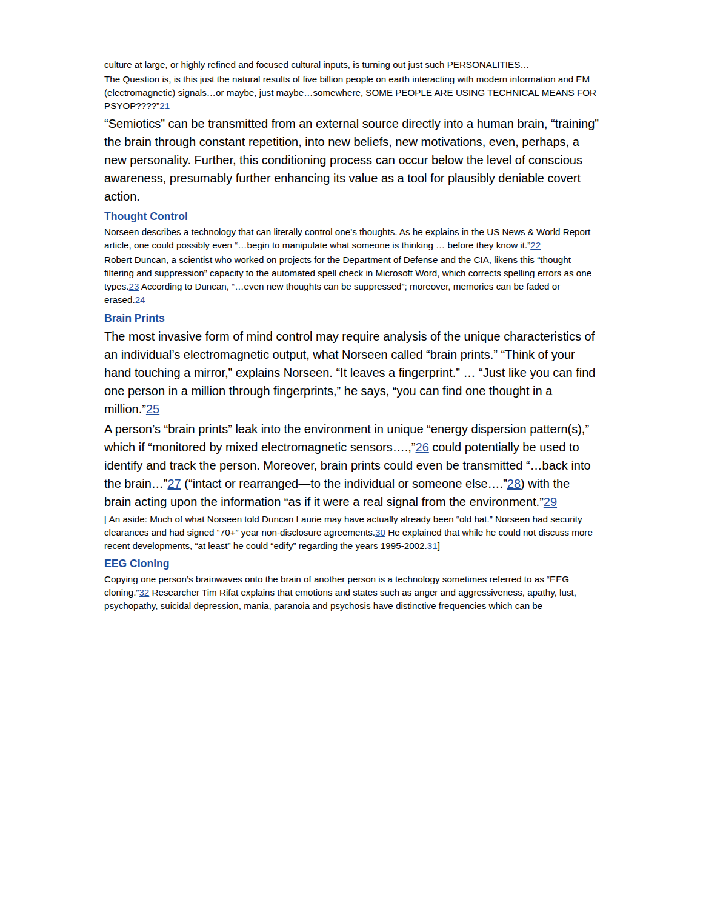culture at large, or highly refined and focused cultural inputs, is turning out just such PERSONALITIES…
The Question is, is this just the natural results of five billion people on earth interacting with modern information and EM (electromagnetic) signals…or maybe, just maybe…somewhere, SOME PEOPLE ARE USING TECHNICAL MEANS FOR PSYOP????”21
“Semiotics” can be transmitted from an external source directly into a human brain, “training” the brain through constant repetition, into new beliefs, new motivations, even, perhaps, a new personality. Further, this conditioning process can occur below the level of conscious awareness, presumably further enhancing its value as a tool for plausibly deniable covert action.
Thought Control
Norseen describes a technology that can literally control one’s thoughts. As he explains in the US News & World Report article, one could possibly even “…begin to manipulate what someone is thinking … before they know it.”22
Robert Duncan, a scientist who worked on projects for the Department of Defense and the CIA, likens this “thought filtering and suppression” capacity to the automated spell check in Microsoft Word, which corrects spelling errors as one types.23 According to Duncan, “…even new thoughts can be suppressed”; moreover, memories can be faded or erased.24
Brain Prints
The most invasive form of mind control may require analysis of the unique characteristics of an individual’s electromagnetic output, what Norseen called “brain prints.” “Think of your hand touching a mirror,” explains Norseen. “It leaves a fingerprint.” … “Just like you can find one person in a million through fingerprints,” he says, “you can find one thought in a million.”25
A person’s “brain prints” leak into the environment in unique “energy dispersion pattern(s),” which if “monitored by mixed electromagnetic sensors….,”26 could potentially be used to identify and track the person. Moreover, brain prints could even be transmitted “…back into the brain…”27 (“intact or rearranged—to the individual or someone else….”28) with the brain acting upon the information “as if it were a real signal from the environment.”29
[ An aside: Much of what Norseen told Duncan Laurie may have actually already been “old hat.” Norseen had security clearances and had signed “70+” year non-disclosure agreements.30 He explained that while he could not discuss more recent developments, “at least” he could “edify” regarding the years 1995-2002.31]
EEG Cloning
Copying one person’s brainwaves onto the brain of another person is a technology sometimes referred to as “EEG cloning.”32 Researcher Tim Rifat explains that emotions and states such as anger and aggressiveness, apathy, lust, psychopathy, suicidal depression, mania, paranoia and psychosis have distinctive frequencies which can be